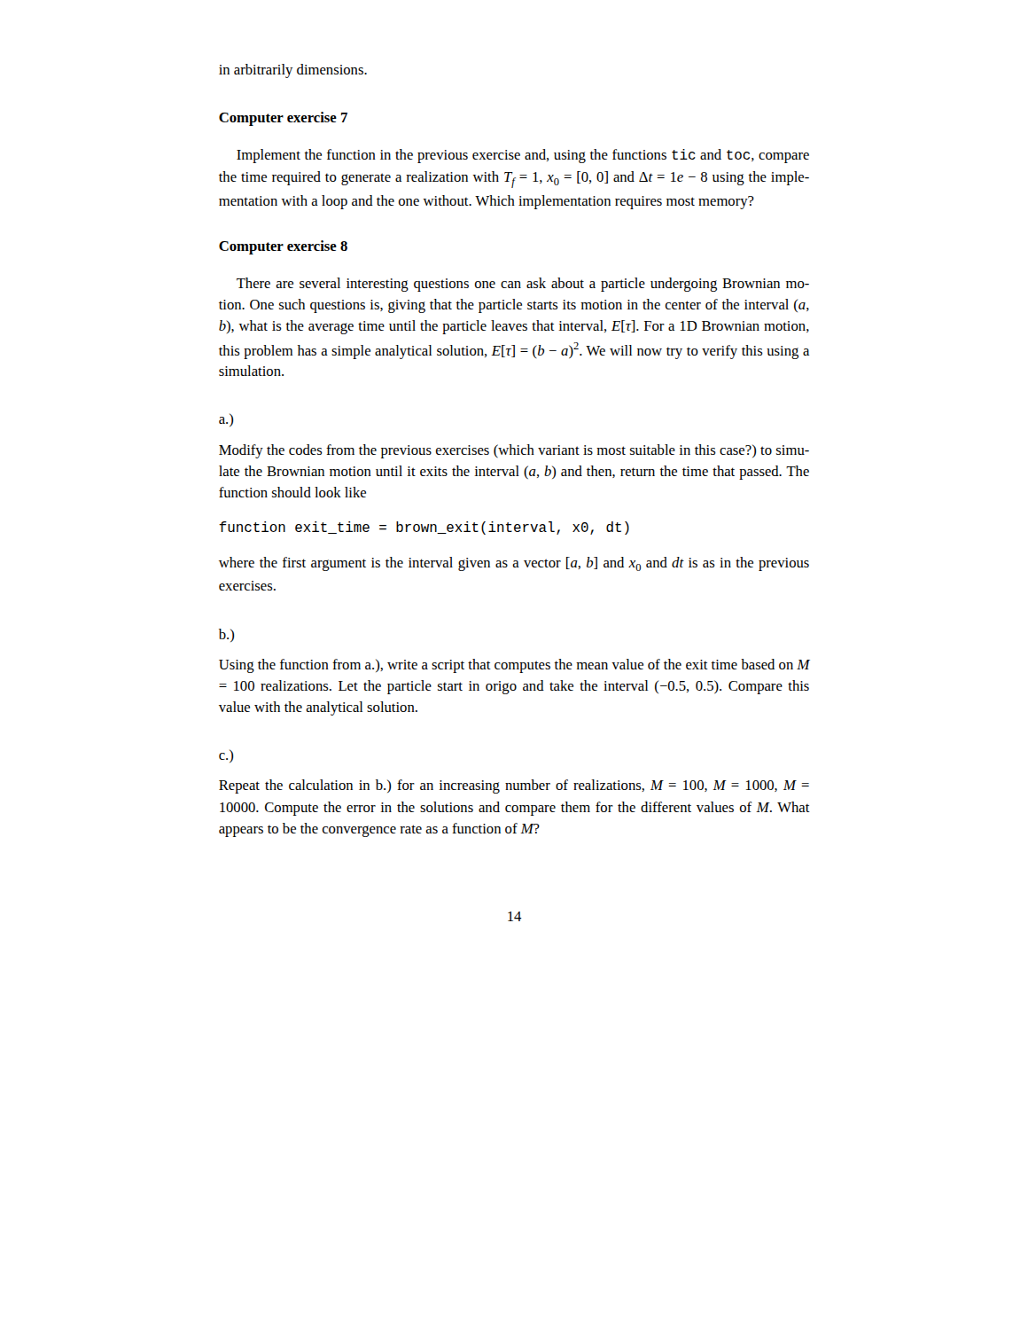in arbitrarily dimensions.
Computer exercise 7
Implement the function in the previous exercise and, using the functions tic and toc, compare the time required to generate a realization with Tf = 1, x0 = [0, 0] and Δt = 1e − 8 using the implementation with a loop and the one without. Which implementation requires most memory?
Computer exercise 8
There are several interesting questions one can ask about a particle undergoing Brownian motion. One such questions is, giving that the particle starts its motion in the center of the interval (a, b), what is the average time until the particle leaves that interval, E[τ]. For a 1D Brownian motion, this problem has a simple analytical solution, E[τ] = (b − a)2. We will now try to verify this using a simulation.
a.)
Modify the codes from the previous exercises (which variant is most suitable in this case?) to simulate the Brownian motion until it exits the interval (a, b) and then, return the time that passed. The function should look like
function exit_time = brown_exit(interval, x0, dt)
where the first argument is the interval given as a vector [a, b] and x0 and dt is as in the previous exercises.
b.)
Using the function from a.), write a script that computes the mean value of the exit time based on M = 100 realizations. Let the particle start in origo and take the interval (−0.5, 0.5). Compare this value with the analytical solution.
c.)
Repeat the calculation in b.) for an increasing number of realizations, M = 100, M = 1000, M = 10000. Compute the error in the solutions and compare them for the different values of M. What appears to be the convergence rate as a function of M?
14